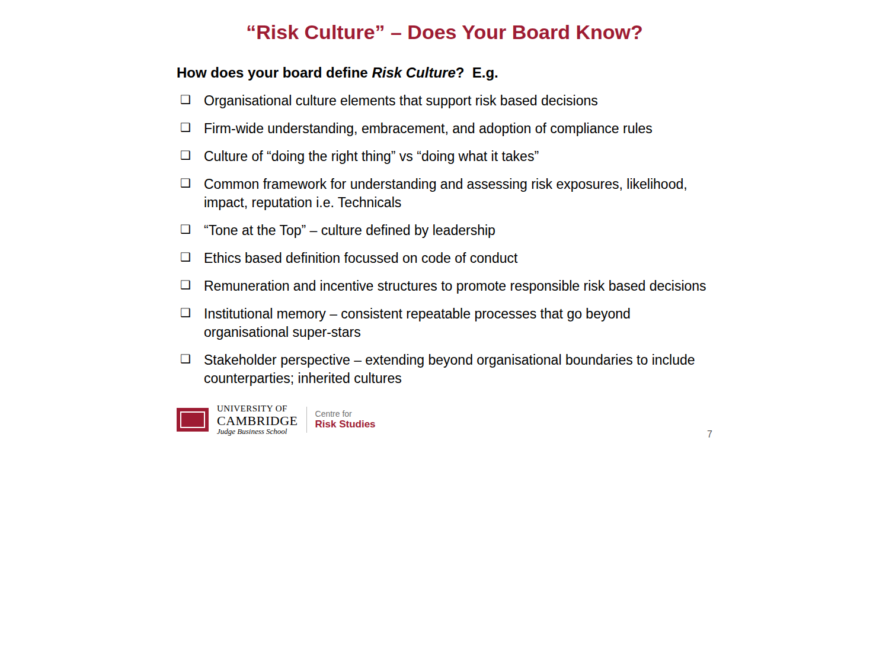“Risk Culture” – Does Your Board Know?
How does your board define Risk Culture? E.g.
Organisational culture elements that support risk based decisions
Firm-wide understanding, embracement, and adoption of compliance rules
Culture of “doing the right thing” vs “doing what it takes”
Common framework for understanding and assessing risk exposures, likelihood, impact, reputation i.e. Technicals
“Tone at the Top” – culture defined by leadership
Ethics based definition focussed on code of conduct
Remuneration and incentive structures to promote responsible risk based decisions
Institutional memory – consistent repeatable processes that go beyond organisational super-stars
Stakeholder perspective – extending beyond organisational boundaries to include counterparties; inherited cultures
UNIVERSITY OF
CAMBRIDGE
Judge Business School
Centre for
Risk Studies
7